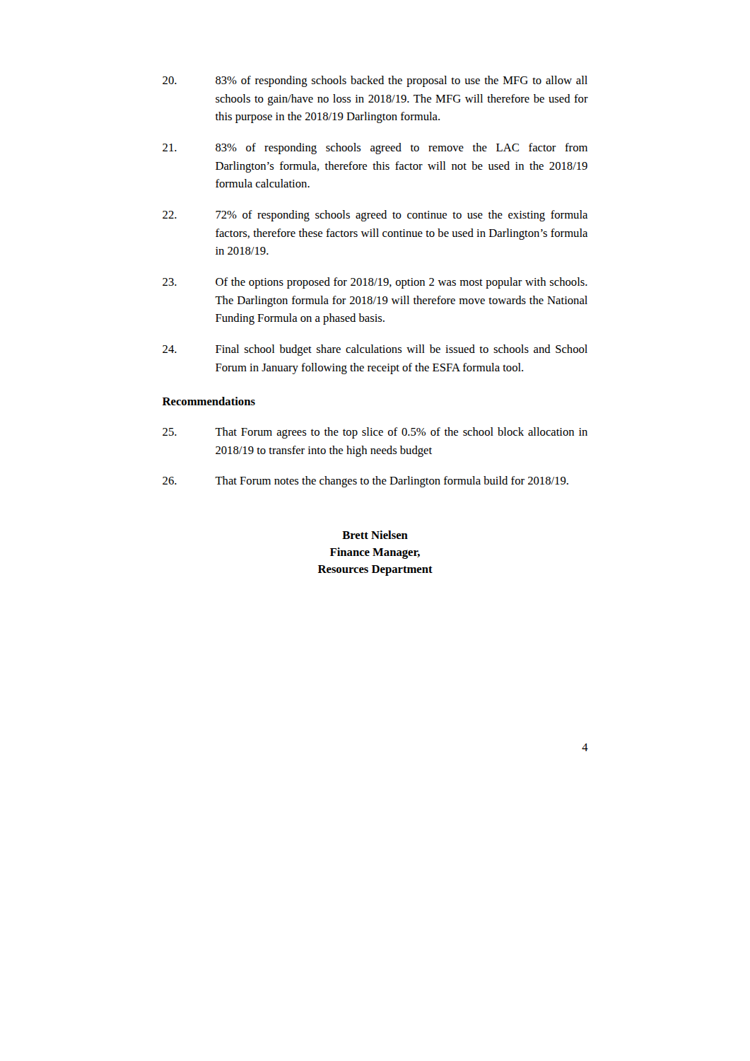20. 83% of responding schools backed the proposal to use the MFG to allow all schools to gain/have no loss in 2018/19. The MFG will therefore be used for this purpose in the 2018/19 Darlington formula.
21. 83% of responding schools agreed to remove the LAC factor from Darlington’s formula, therefore this factor will not be used in the 2018/19 formula calculation.
22. 72% of responding schools agreed to continue to use the existing formula factors, therefore these factors will continue to be used in Darlington’s formula in 2018/19.
23. Of the options proposed for 2018/19, option 2 was most popular with schools. The Darlington formula for 2018/19 will therefore move towards the National Funding Formula on a phased basis.
24. Final school budget share calculations will be issued to schools and School Forum in January following the receipt of the ESFA formula tool.
Recommendations
25. That Forum agrees to the top slice of 0.5% of the school block allocation in 2018/19 to transfer into the high needs budget
26. That Forum notes the changes to the Darlington formula build for 2018/19.
Brett Nielsen
Finance Manager,
Resources Department
4